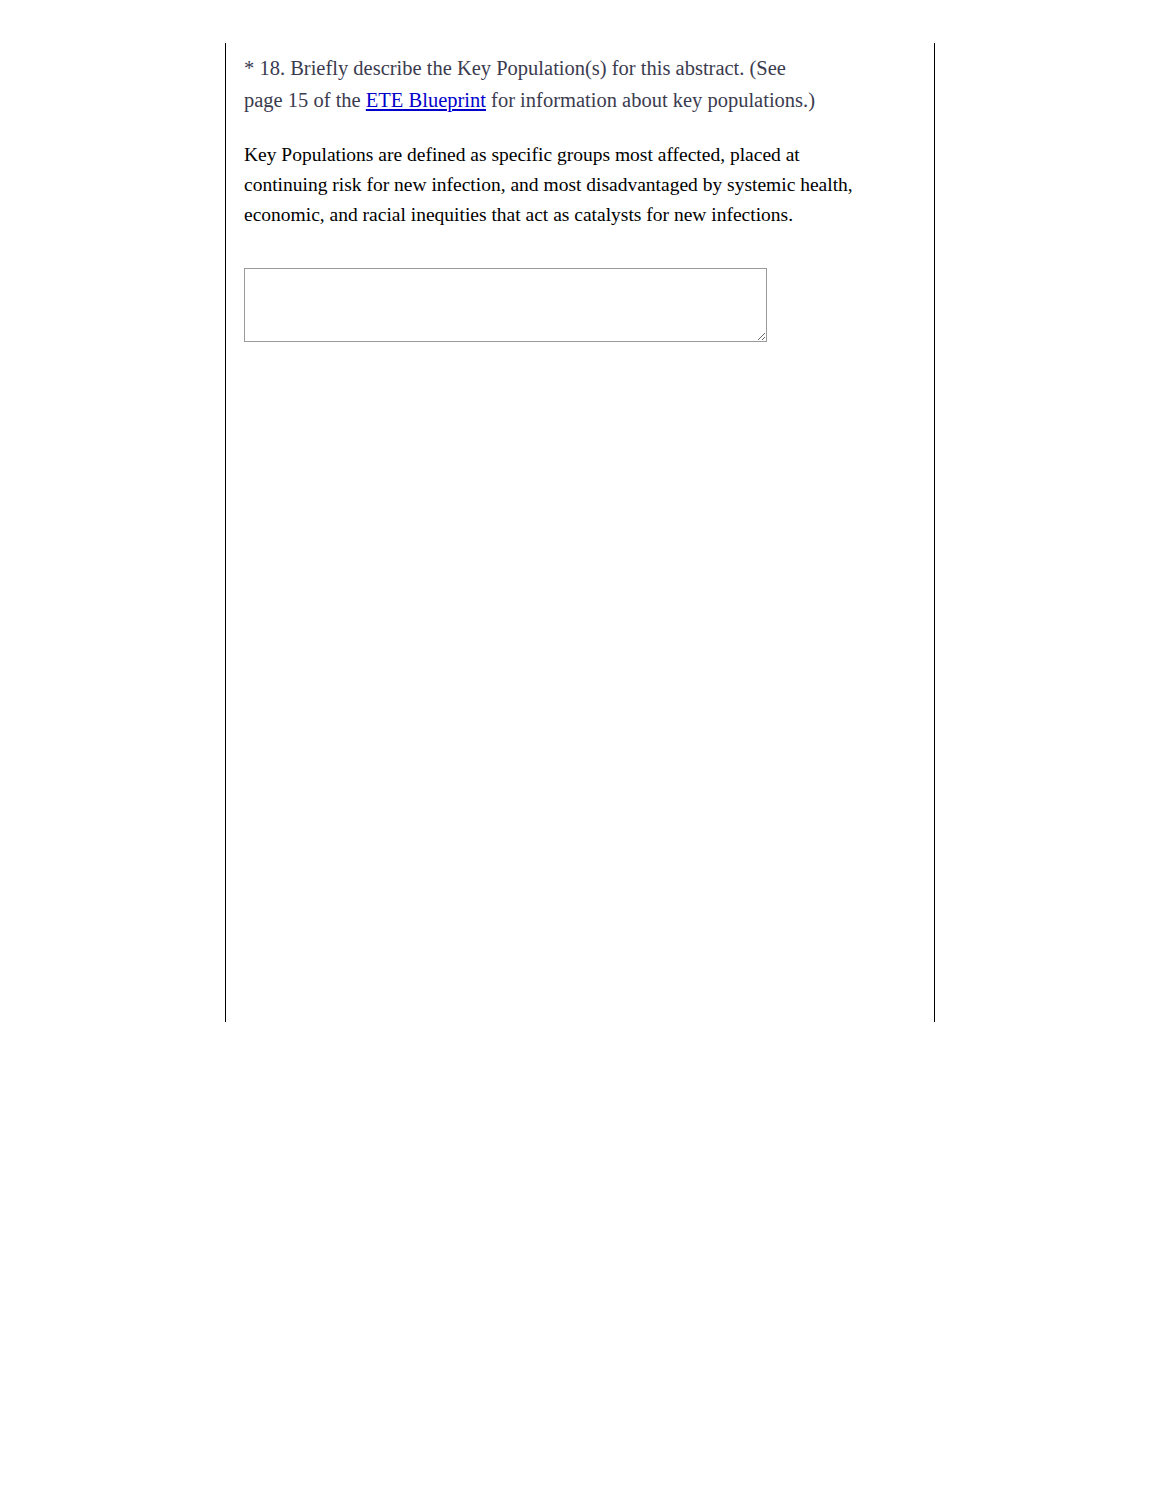* 18. Briefly describe the Key Population(s) for this abstract. (See page 15 of the ETE Blueprint for information about key populations.)
Key Populations are defined as specific groups most affected, placed at continuing risk for new infection, and most disadvantaged by systemic health, economic, and racial inequities that act as catalysts for new infections.